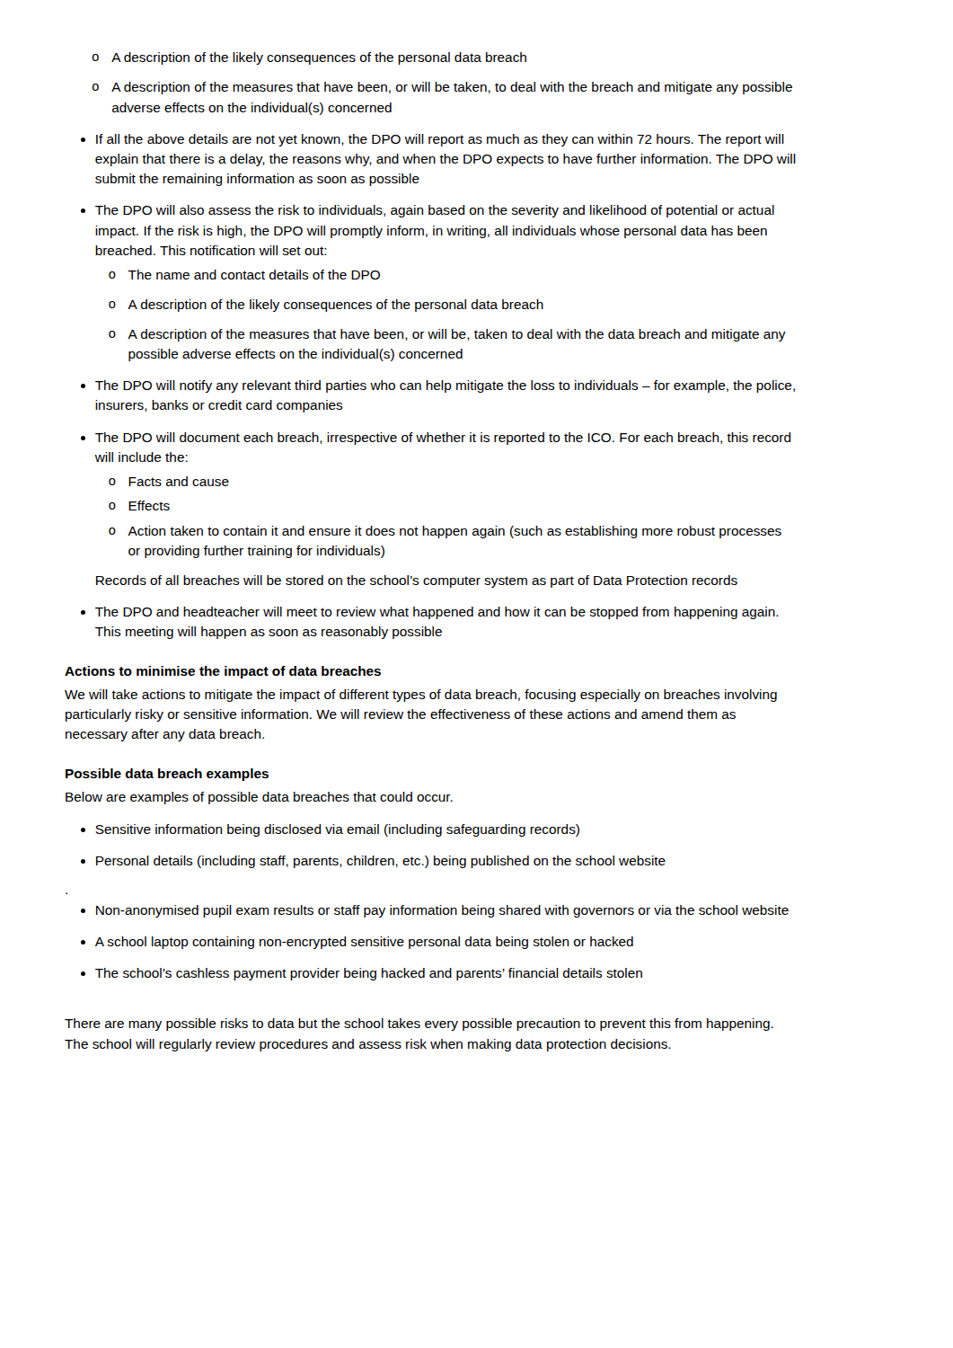A description of the likely consequences of the personal data breach
A description of the measures that have been, or will be taken, to deal with the breach and mitigate any possible adverse effects on the individual(s) concerned
If all the above details are not yet known, the DPO will report as much as they can within 72 hours. The report will explain that there is a delay, the reasons why, and when the DPO expects to have further information. The DPO will submit the remaining information as soon as possible
The DPO will also assess the risk to individuals, again based on the severity and likelihood of potential or actual impact. If the risk is high, the DPO will promptly inform, in writing, all individuals whose personal data has been breached. This notification will set out:
The name and contact details of the DPO
A description of the likely consequences of the personal data breach
A description of the measures that have been, or will be, taken to deal with the data breach and mitigate any possible adverse effects on the individual(s) concerned
The DPO will notify any relevant third parties who can help mitigate the loss to individuals – for example, the police, insurers, banks or credit card companies
The DPO will document each breach, irrespective of whether it is reported to the ICO. For each breach, this record will include the:
Facts and cause
Effects
Action taken to contain it and ensure it does not happen again (such as establishing more robust processes or providing further training for individuals)
Records of all breaches will be stored on the school’s computer system as part of Data Protection records
The DPO and headteacher will meet to review what happened and how it can be stopped from happening again. This meeting will happen as soon as reasonably possible
Actions to minimise the impact of data breaches
We will take actions to mitigate the impact of different types of data breach, focusing especially on breaches involving particularly risky or sensitive information. We will review the effectiveness of these actions and amend them as necessary after any data breach.
Possible data breach examples
Below are examples of possible data breaches that could occur.
Sensitive information being disclosed via email (including safeguarding records)
Personal details (including staff, parents, children, etc.) being published on the school website
.
Non-anonymised pupil exam results or staff pay information being shared with governors or via the school website
A school laptop containing non-encrypted sensitive personal data being stolen or hacked
The school’s cashless payment provider being hacked and parents’ financial details stolen
There are many possible risks to data but the school takes every possible precaution to prevent this from happening. The school will regularly review procedures and assess risk when making data protection decisions.